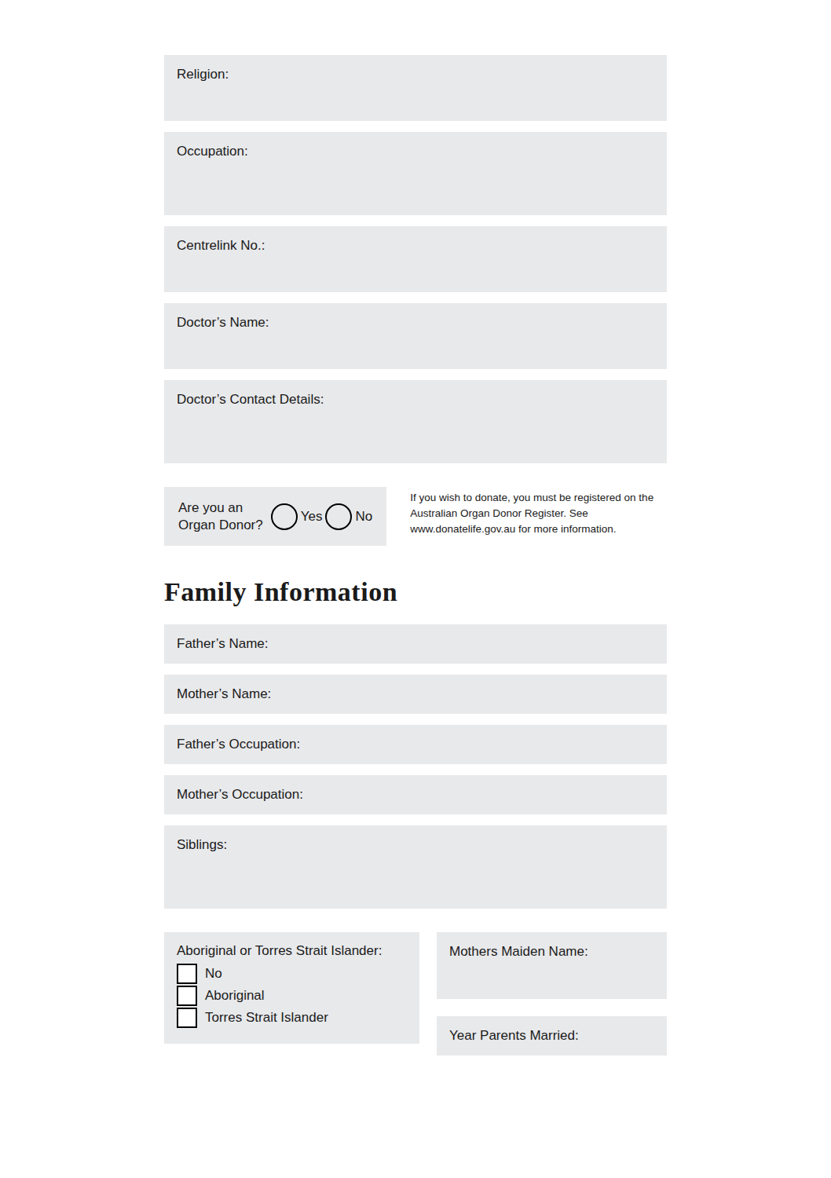Religion:
Occupation:
Centrelink No.:
Doctor’s Name:
Doctor’s Contact Details:
Are you an
Organ Donor?
Yes No
If you wish to donate, you must be registered on the Australian Organ Donor Register. See www.donatelife.gov.au for more information.
Family Information
Father’s Name:
Mother’s Name:
Father’s Occupation:
Mother’s Occupation:
Siblings:
Aboriginal or Torres Strait Islander:
No
Aboriginal
Torres Strait Islander
Mothers Maiden Name:
Year Parents Married: